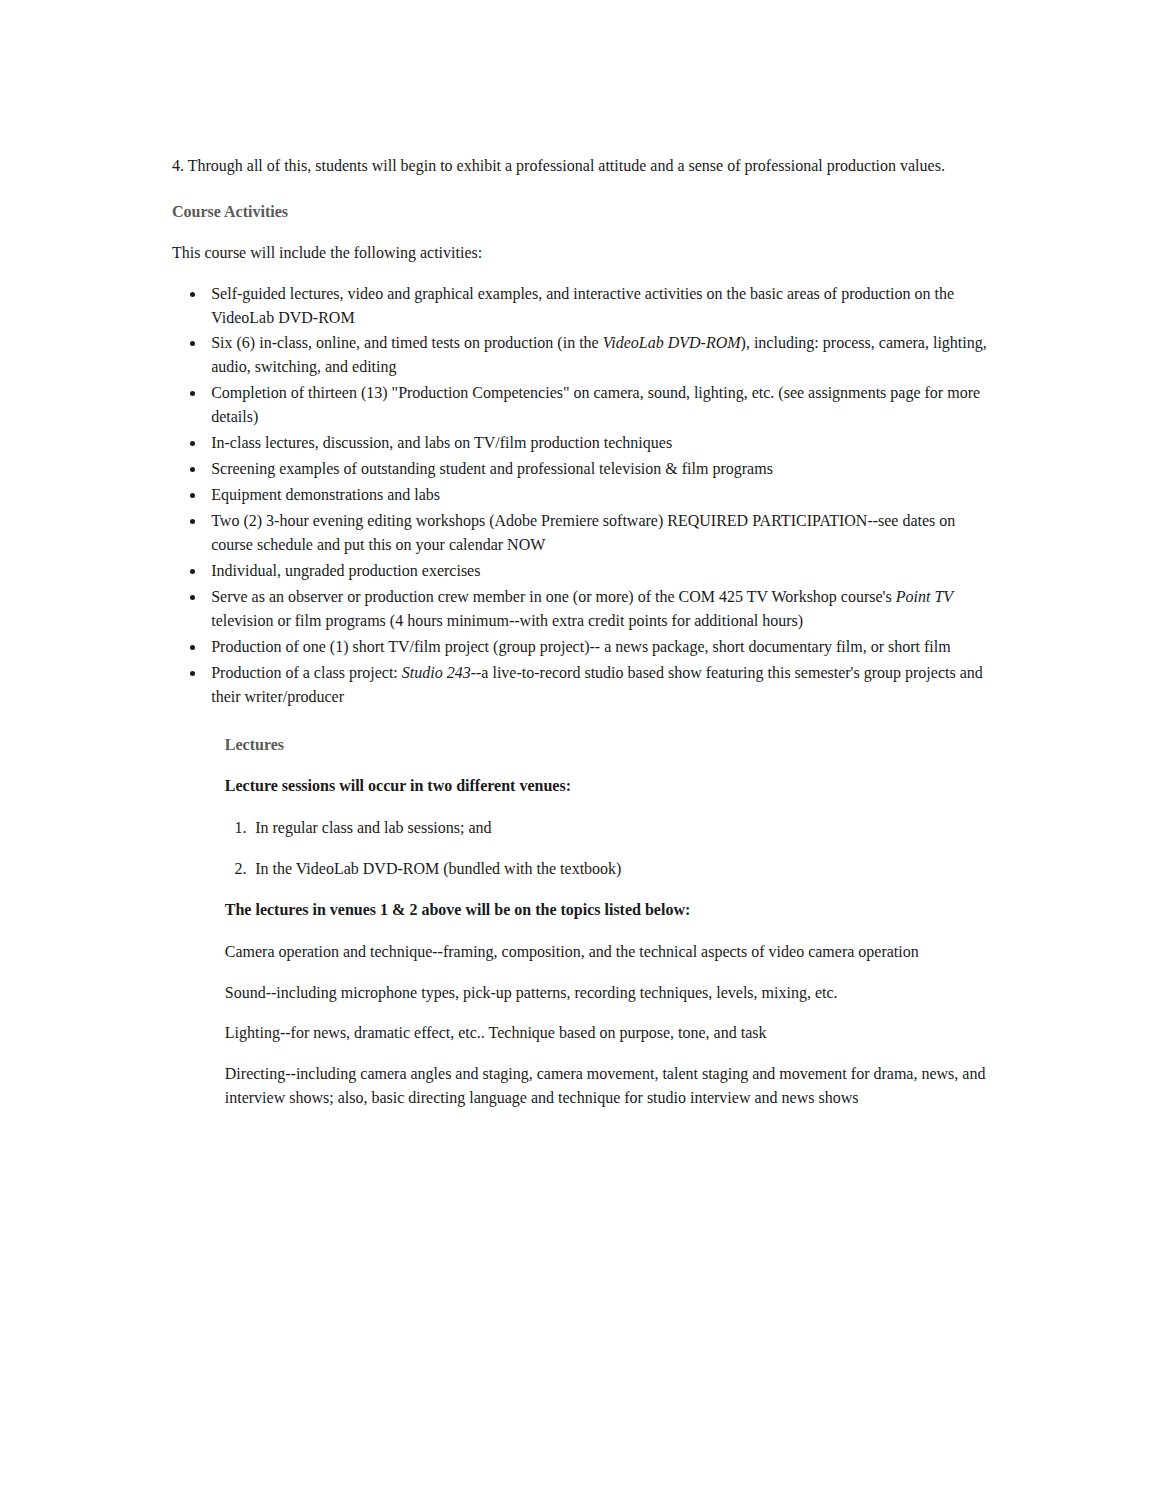4. Through all of this, students will begin to exhibit a professional attitude and a sense of professional production values.
Course Activities
This course will include the following activities:
Self-guided lectures, video and graphical examples, and interactive activities on the basic areas of production on the VideoLab DVD-ROM
Six (6) in-class, online, and timed tests on production (in the VideoLab DVD-ROM), including: process, camera, lighting, audio, switching, and editing
Completion of thirteen (13) "Production Competencies" on camera, sound, lighting, etc. (see assignments page for more details)
In-class lectures, discussion, and labs on TV/film production techniques
Screening examples of outstanding student and professional television & film programs
Equipment demonstrations and labs
Two (2) 3-hour evening editing workshops (Adobe Premiere software) REQUIRED PARTICIPATION--see dates on course schedule and put this on your calendar NOW
Individual, ungraded production exercises
Serve as an observer or production crew member in one (or more) of the COM 425 TV Workshop course's Point TV television or film programs (4 hours minimum--with extra credit points for additional hours)
Production of one (1) short TV/film project (group project)-- a news package, short documentary film, or short film
Production of a class project: Studio 243--a live-to-record studio based show featuring this semester's group projects and their writer/producer
Lectures
Lecture sessions will occur in two different venues:
In regular class and lab sessions; and
In the VideoLab DVD-ROM (bundled with the textbook)
The lectures in venues 1 & 2 above will be on the topics listed below:
Camera operation and technique--framing, composition, and the technical aspects of video camera operation
Sound--including microphone types, pick-up patterns, recording techniques, levels, mixing, etc.
Lighting--for news, dramatic effect, etc.. Technique based on purpose, tone, and task
Directing--including camera angles and staging, camera movement, talent staging and movement for drama, news, and interview shows; also, basic directing language and technique for studio interview and news shows